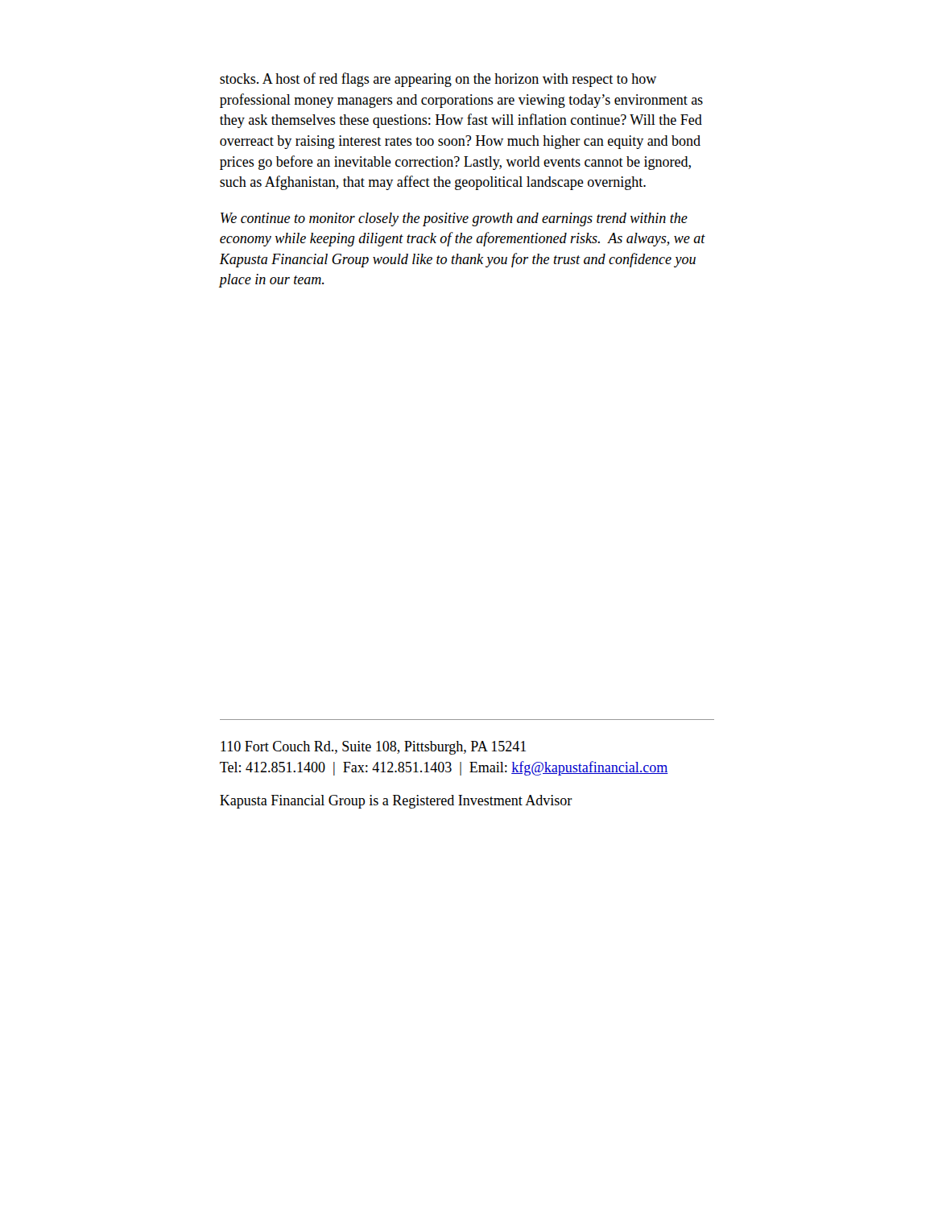stocks. A host of red flags are appearing on the horizon with respect to how professional money managers and corporations are viewing today’s environment as they ask themselves these questions: How fast will inflation continue? Will the Fed overreact by raising interest rates too soon? How much higher can equity and bond prices go before an inevitable correction? Lastly, world events cannot be ignored, such as Afghanistan, that may affect the geopolitical landscape overnight.
We continue to monitor closely the positive growth and earnings trend within the economy while keeping diligent track of the aforementioned risks. As always, we at Kapusta Financial Group would like to thank you for the trust and confidence you place in our team.
110 Fort Couch Rd., Suite 108, Pittsburgh, PA 15241
Tel: 412.851.1400 | Fax: 412.851.1403 | Email: kfg@kapustafinancial.com
Kapusta Financial Group is a Registered Investment Advisor